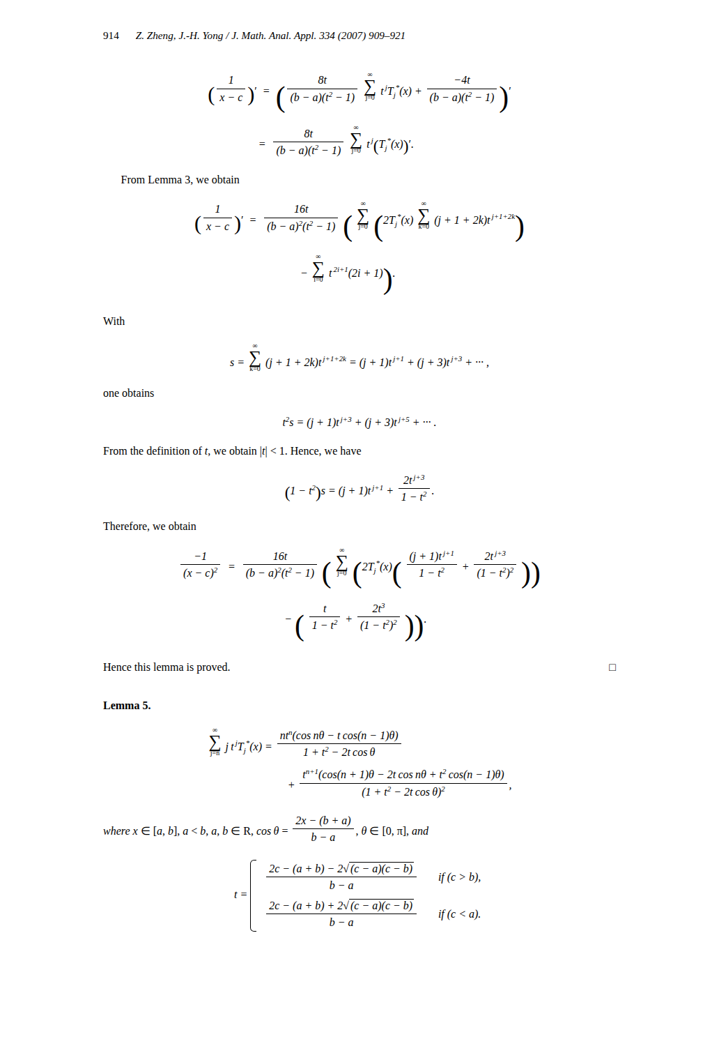914 Z. Zheng, J.-H. Yong / J. Math. Anal. Appl. 334 (2007) 909–921
(1 x − c)′ = (8t(b − a)(t2 − 1) ∞∑j=0 t jTj*(x) + −4t(b − a)(t2 − 1))′ = 8t(b − a)(t2 − 1) ∞∑j=0 t j(Tj*(x))′.
From Lemma 3, we obtain
(1 x − c)′ = 16t(b − a)2(t2 − 1) ( ∞∑j=0 (2Tj*(x) ∞∑k=0 (j + 1 + 2k)t j+1+2k) − ∞∑i=0 t 2i+1(2i + 1)).
With
s = ∞∑k=0 (j + 1 + 2k)t j+1+2k = (j + 1)t j+1 + (j + 3)t j+3 + ··· ,
one obtains
t2s = (j + 1)t j+3 + (j + 3)t j+5 + ··· .
From the definition of t, we obtain |t| < 1. Hence, we have
(1 − t2) s = (j + 1)t j+1 + 2t j+31 − t2.
Therefore, we obtain
−1(x − c)2 = 16t(b − a)2(t2 − 1) ( ∞∑j=0 (2Tj*(x)( (j + 1)t j+11 − t2 + 2t j+3(1 − t2)2 )) − ( t 1 − t2 + 2t3(1 − t2)2 )).
Hence this lemma is proved.□
Lemma 5.
∞∑j=n j t jTj*(x) = ntn(cos nθ − t cos(n − 1)θ) 1 + t2 − 2t cos θ + tn+1(cos(n + 1)θ − 2t cos nθ + t2 cos(n − 1)θ)(1 + t2 − 2t cos θ)2,
where x ∈ [a, b], a < b, a, b ∈ R, cos θ = 2x − (b + a) b − a, θ ∈ [0, π], and
t =
| 2c − (a + b) − 2 √ (c − a)(c − b) b − a | if (c > b), |
| 2c − (a + b) + 2 √ (c − a)(c − b) b − a | if (c < a). |